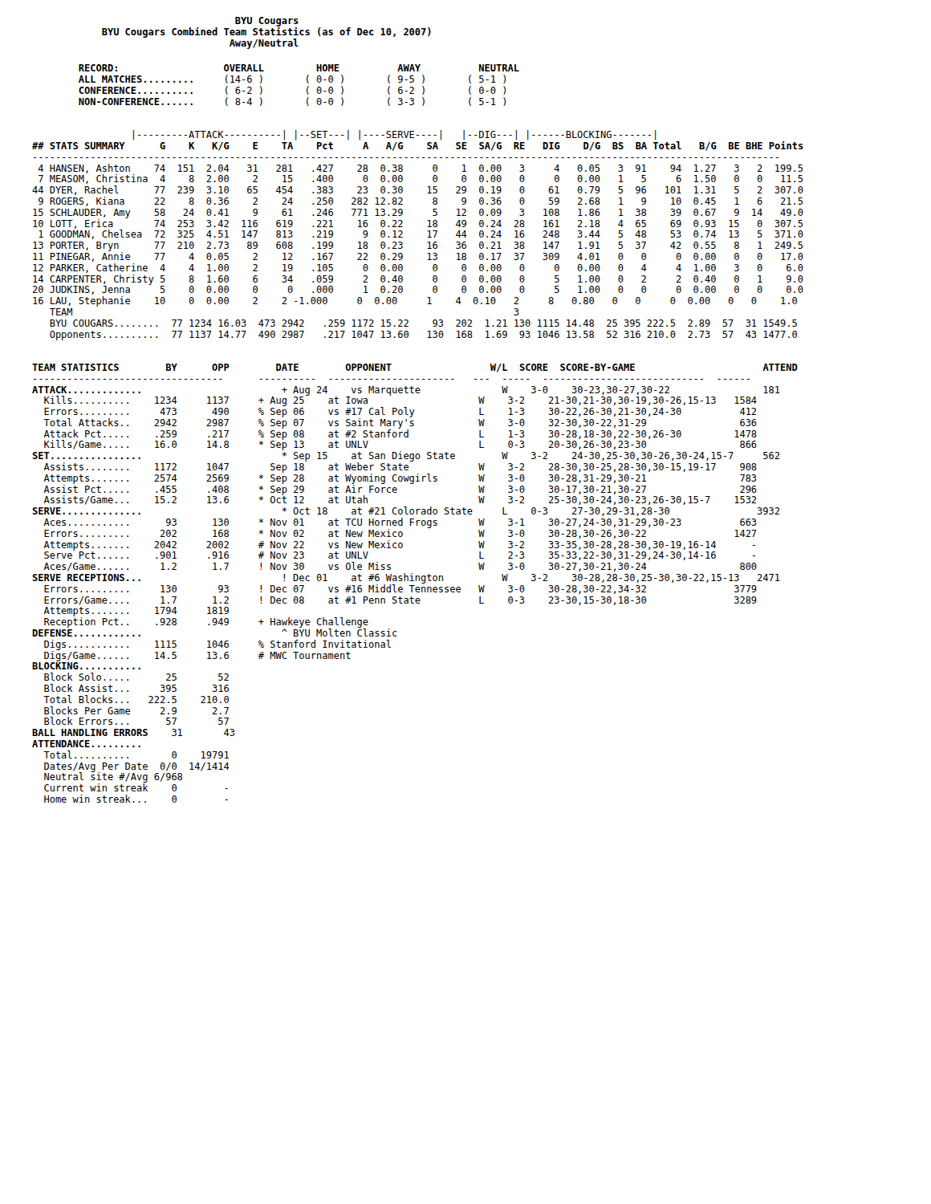BYU Cougars
            BYU Cougars Combined Team Statistics (as of Dec 10, 2007)
                                  Away/Neutral
        RECORD:                  OVERALL         HOME          AWAY          NEUTRAL
        ALL MATCHES.........     (14-6 )       ( 0-0 )       ( 9-5 )       ( 5-1 )
        CONFERENCE..........     ( 6-2 )       ( 0-0 )       ( 6-2 )       ( 0-0 )
        NON-CONFERENCE......     ( 8-4 )       ( 0-0 )       ( 3-3 )       ( 5-1 )


                 |---------ATTACK----------| |--SET---| |----SERVE----|   |--DIG---| |------BLOCKING-------|
## STATS SUMMARY      G    K   K/G    E    TA    Pct     A   A/G    SA   SE  SA/G  RE   DIG    D/G  BS  BA Total   B/G  BE BHE Points
---------------------------------------------------------------------------------------------------------------------------------
 4 HANSEN, Ashton    74  151  2.04   31   281   .427    28  0.38     0    1  0.00   3     4   0.05   3  91    94  1.27   3   2  199.5
 7 MEASOM, Christina  4    8  2.00    2    15   .400     0  0.00     0    0  0.00   0     0   0.00   1   5     6  1.50   0   0   11.5
44 DYER, Rachel      77  239  3.10   65   454   .383    23  0.30    15   29  0.19   0    61   0.79   5  96   101  1.31   5   2  307.0
 9 ROGERS, Kiana     22    8  0.36    2    24   .250   282 12.82     8    9  0.36   0    59   2.68   1   9    10  0.45   1   6   21.5
15 SCHLAUDER, Amy    58   24  0.41    9    61   .246   771 13.29     5   12  0.09   3   108   1.86   1  38    39  0.67   9  14   49.0
10 LOTT, Erica       74  253  3.42  116   619   .221    16  0.22    18   49  0.24  28   161   2.18   4  65    69  0.93  15   0  307.5
 1 GOODMAN, Chelsea  72  325  4.51  147   813   .219     9  0.12    17   44  0.24  16   248   3.44   5  48    53  0.74  13   5  371.0
13 PORTER, Bryn      77  210  2.73   89   608   .199    18  0.23    16   36  0.21  38   147   1.91   5  37    42  0.55   8   1  249.5
11 PINEGAR, Annie    77    4  0.05    2    12   .167    22  0.29    13   18  0.17  37   309   4.01   0   0     0  0.00   0   0   17.0
12 PARKER, Catherine  4    4  1.00    2    19   .105     0  0.00     0    0  0.00   0     0   0.00   0   4     4  1.00   3   0    6.0
14 CARPENTER, Christy 5    8  1.60    6    34   .059     2  0.40     0    0  0.00   0     5   1.00   0   2     2  0.40   0   1    9.0
20 JUDKINS, Jenna     5    0  0.00    0     0   .000     1  0.20     0    0  0.00   0     5   1.00   0   0     0  0.00   0   0    0.0
16 LAU, Stephanie    10    0  0.00    2    2 -1.000     0  0.00     1    4  0.10   2     8   0.80   0   0     0  0.00   0   0    1.0
   TEAM                                                                            3
   BYU COUGARS........  77 1234 16.03  473 2942   .259 1172 15.22    93  202  1.21 130 1115 14.48  25 395 222.5  2.89  57  31 1549.5
   Opponents..........  77 1137 14.77  490 2987   .217 1047 13.60   130  168  1.69  93 1046 13.58  52 316 210.0  2.73  57  43 1477.0


TEAM STATISTICS        BY      OPP        DATE        OPPONENT                 W/L  SCORE  SCORE-BY-GAME                      ATTEND
---------------------------------      ----------  ----------------------   ---  -----  ----------------------------  ------
ATTACK.............                        + Aug 24    vs Marquette              W    3-0    30-23,30-27,30-22                181
  Kills..........    1234     1137     + Aug 25    at Iowa                   W    3-2    21-30,21-30,30-19,30-26,15-13   1584
  Errors.........     473      490     % Sep 06    vs #17 Cal Poly           L    1-3    30-22,26-30,21-30,24-30          412
  Total Attacks..    2942     2987     % Sep 07    vs Saint Mary's           W    3-0    32-30,30-22,31-29                636
  Attack Pct.....    .259     .217     % Sep 08    at #2 Stanford            L    1-3    30-28,18-30,22-30,26-30         1478
  Kills/Game.....    16.0     14.8     * Sep 13    at UNLV                   L    0-3    20-30,26-30,23-30                866
SET................                        * Sep 15    at San Diego State        W    3-2    24-30,25-30,30-26,30-24,15-7     562
  Assists........    1172     1047       Sep 18    at Weber State            W    3-2    28-30,30-25,28-30,30-15,19-17    908
  Attempts.......    2574     2569     * Sep 28    at Wyoming Cowgirls       W    3-0    30-28,31-29,30-21                783
  Assist Pct.....    .455     .408     * Sep 29    at Air Force              W    3-0    30-17,30-21,30-27                296
  Assists/Game...    15.2     13.6     * Oct 12    at Utah                   W    3-2    25-30,30-24,30-23,26-30,15-7    1532
SERVE..............                        * Oct 18    at #21 Colorado State     L    0-3    27-30,29-31,28-30               3932
  Aces...........      93      130     * Nov 01    at TCU Horned Frogs       W    3-1    30-27,24-30,31-29,30-23          663
  Errors.........     202      168     * Nov 02    at New Mexico             W    3-0    30-28,30-26,30-22               1427
  Attempts.......    2042     2002     # Nov 22    vs New Mexico             W    3-2    33-35,30-28,28-30,30-19,16-14      -
  Serve Pct......    .901     .916     # Nov 23    at UNLV                   L    2-3    35-33,22-30,31-29,24-30,14-16      -
  Aces/Game......     1.2      1.7     ! Nov 30    vs Ole Miss               W    3-0    30-27,30-21,30-24                800
SERVE RECEPTIONS...                        ! Dec 01    at #6 Washington          W    3-2    30-28,28-30,25-30,30-22,15-13   2471
  Errors.........     130       93     ! Dec 07    vs #16 Middle Tennessee   W    3-0    30-28,30-22,34-32               3779
  Errors/Game....     1.7      1.2     ! Dec 08    at #1 Penn State          L    0-3    23-30,15-30,18-30               3289
  Attempts.......    1794     1819
  Reception Pct..    .928     .949     + Hawkeye Challenge
DEFENSE............                        ^ BYU Molten Classic
  Digs...........    1115     1046     % Stanford Invitational
  Digs/Game......    14.5     13.6     # MWC Tournament
BLOCKING...........
  Block Solo.....      25       52
  Block Assist...     395      316
  Total Blocks...   222.5    210.0
  Blocks Per Game     2.9      2.7
  Block Errors...      57       57
BALL HANDLING ERRORS    31       43
ATTENDANCE.........
  Total..........       0    19791
  Dates/Avg Per Date  0/0  14/1414
  Neutral site #/Avg 6/968
  Current win streak    0        -
  Home win streak...    0        -